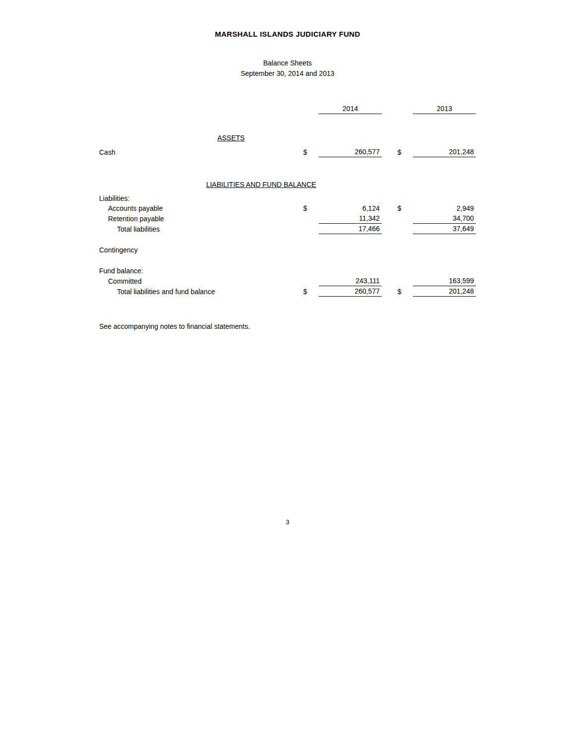MARSHALL ISLANDS JUDICIARY FUND
Balance Sheets
September 30, 2014 and 2013
| | | 2014 | | | 2013 |
| ASSETS |
| Cash | $ | 260,577 | | $ | 201,248 |
| LIABILITIES AND FUND BALANCE |
| Liabilities: | | | | | |
| Accounts payable | $ | 6,124 | | $ | 2,949 |
| Retention payable | | 11,342 | | | 34,700 |
| Total liabilities | | 17,466 | | | 37,649 |
| Contingency | | | | | |
| Fund balance: | | | | | |
| Committed | | 243,111 | | | 163,599 |
| Total liabilities and fund balance | $ | 260,577 | | $ | 201,248 |
See accompanying notes to financial statements.
3